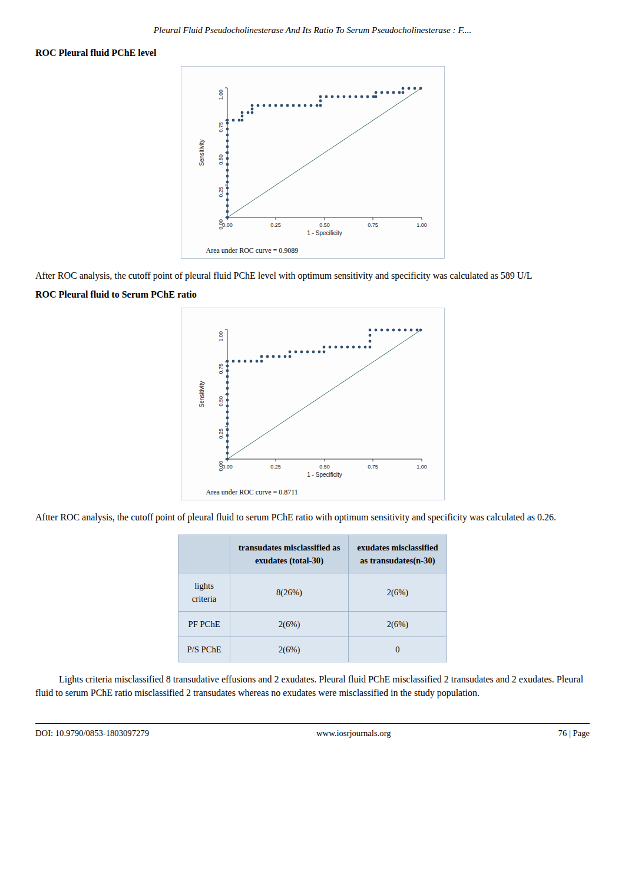Pleural Fluid Pseudocholinesterase And Its Ratio To Serum Pseudocholinesterase : F....
ROC Pleural fluid PChE level
0.00 0.25 0.50 0.75 1.00 Sensitivity 0.00 0.25 0.50 0.75 1.00 1 - Specificity
Area under ROC curve = 0.9089
After ROC analysis, the cutoff point of pleural fluid PChE level with optimum sensitivity and specificity was calculated as 589 U/L
ROC Pleural fluid to Serum PChE ratio
0.00 0.25 0.50 0.75 1.00 Sensitivity 0.00 0.25 0.50 0.75 1.00 1 - Specificity
Area under ROC curve = 0.8711
Aftter ROC analysis, the cutoff point of pleural fluid to serum PChE ratio with optimum sensitivity and specificity was calculated as 0.26.
| | transudates misclassified as exudates (total-30) | exudates misclassified as transudates(n-30) |
| --- | --- | --- |
| lights criteria | 8(26%) | 2(6%) |
| PF PChE | 2(6%) | 2(6%) |
| P/S PChE | 2(6%) | 0 |
Lights criteria misclassified 8 transudative effusions and 2 exudates. Pleural fluid PChE misclassified 2 transudates and 2 exudates. Pleural fluid to serum PChE ratio misclassified 2 transudates whereas no exudates were misclassified in the study population.
DOI: 10.9790/0853-1803097279
www.iosrjournals.org
76 | Page